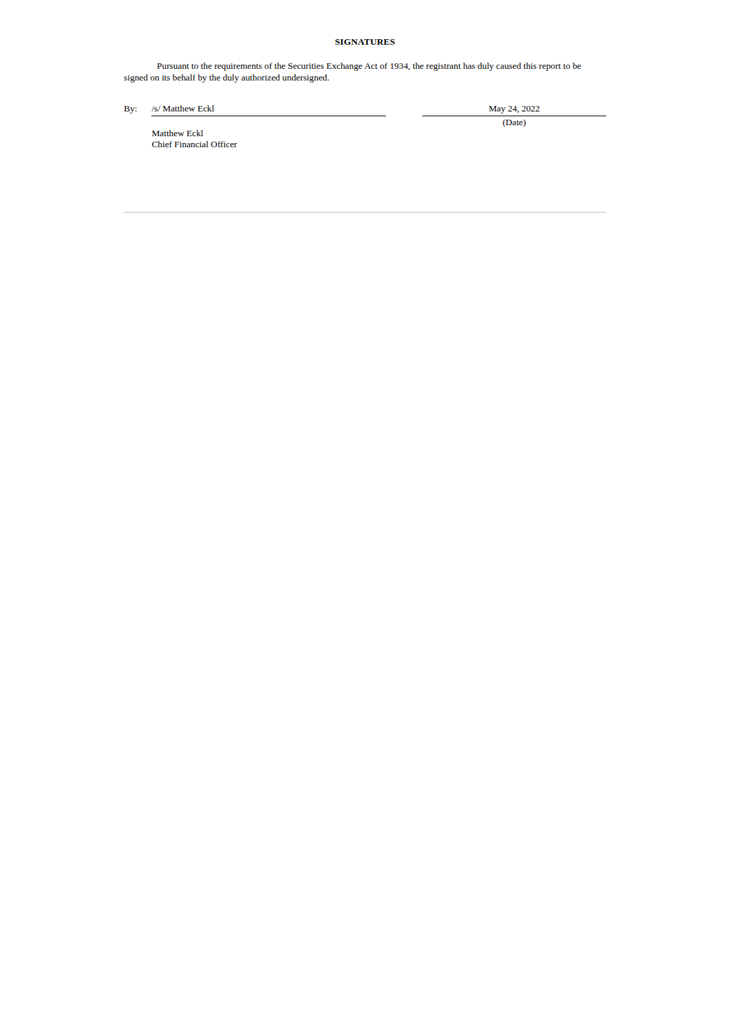SIGNATURES
Pursuant to the requirements of the Securities Exchange Act of 1934, the registrant has duly caused this report to be signed on its behalf by the duly authorized undersigned.
| By: | /s/ Matthew Eckl | | May 24, 2022 (Date) |
| | Matthew Eckl Chief Financial Officer | | |